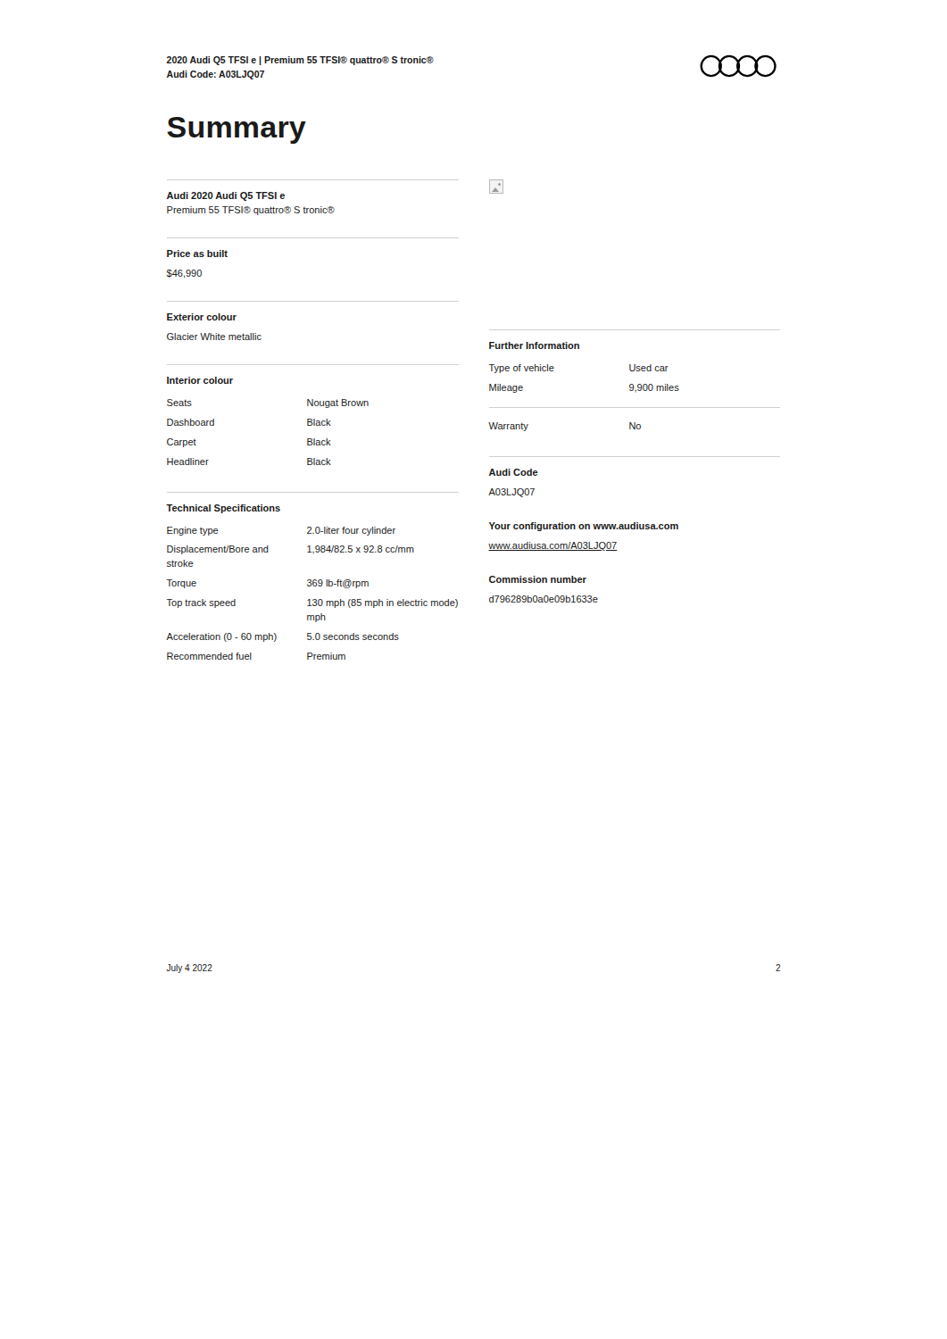2020 Audi Q5 TFSI e | Premium 55 TFSI® quattro® S tronic®
Audi Code: A03LJQ07
Summary
Audi 2020 Audi Q5 TFSI e
Premium 55 TFSI® quattro® S tronic®
Price as built
$46,990
Exterior colour
Glacier White metallic
Interior colour
| Seats | Nougat Brown |
| Dashboard | Black |
| Carpet | Black |
| Headliner | Black |
Technical Specifications
| Engine type | 2.0-liter four cylinder |
| Displacement/Bore and stroke | 1,984/82.5 x 92.8 cc/mm |
| Torque | 369 lb-ft@rpm |
| Top track speed | 130 mph (85 mph in electric mode) mph |
| Acceleration (0 - 60 mph) | 5.0 seconds seconds |
| Recommended fuel | Premium |
Further Information
| Type of vehicle | Used car |
| Mileage | 9,900 miles |
| Warranty | No |
Audi Code
A03LJQ07
Your configuration on www.audiusa.com
www.audiusa.com/A03LJQ07
Commission number
d796289b0a0e09b1633e
July 4 2022 2